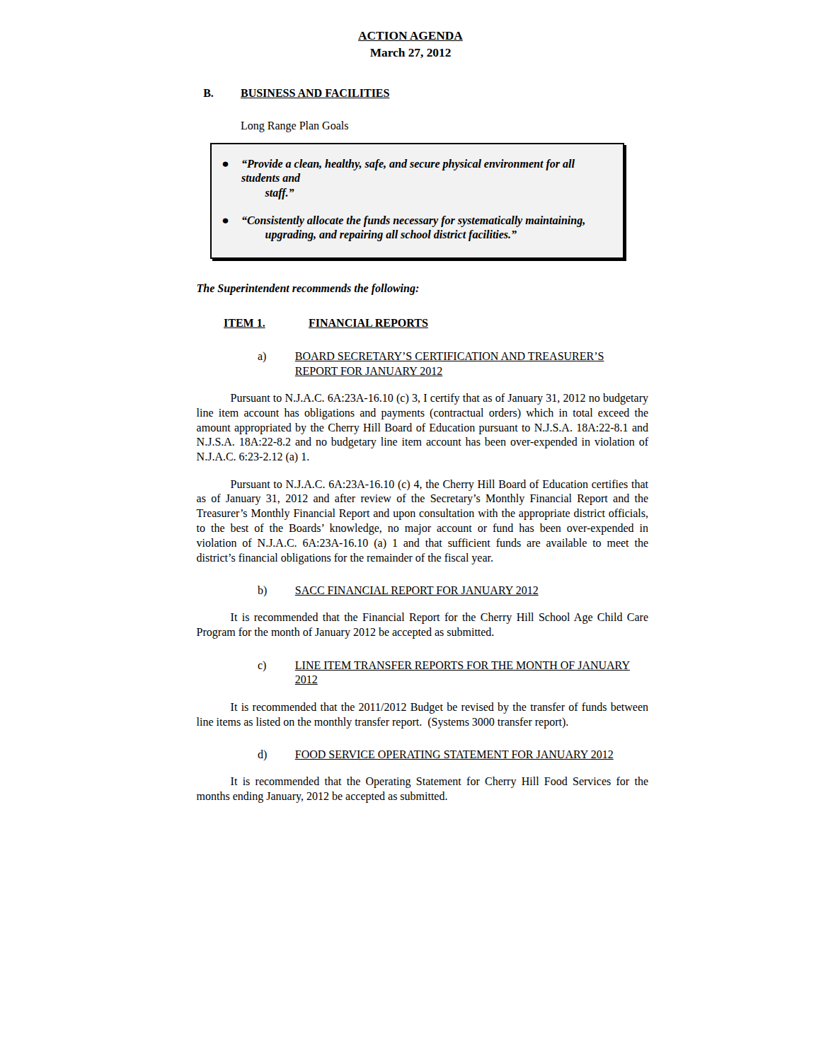ACTION AGENDA
March 27, 2012
B. BUSINESS AND FACILITIES
Long Range Plan Goals
●
“Provide a clean, healthy, safe, and secure physical environment for all students and staff.”
●
“Consistently allocate the funds necessary for systematically maintaining, upgrading, and repairing all school district facilities.”
The Superintendent recommends the following:
ITEM 1. FINANCIAL REPORTS
a)
BOARD SECRETARY’S CERTIFICATION AND TREASURER’S REPORT FOR JANUARY 2012
Pursuant to N.J.A.C. 6A:23A-16.10 (c) 3, I certify that as of January 31, 2012 no budgetary line item account has obligations and payments (contractual orders) which in total exceed the amount appropriated by the Cherry Hill Board of Education pursuant to N.J.S.A. 18A:22-8.1 and N.J.S.A. 18A:22-8.2 and no budgetary line item account has been over-expended in violation of N.J.A.C. 6:23-2.12 (a) 1.
Pursuant to N.J.A.C. 6A:23A-16.10 (c) 4, the Cherry Hill Board of Education certifies that as of January 31, 2012 and after review of the Secretary’s Monthly Financial Report and the Treasurer’s Monthly Financial Report and upon consultation with the appropriate district officials, to the best of the Boards’ knowledge, no major account or fund has been over-expended in violation of N.J.A.C. 6A:23A-16.10 (a) 1 and that sufficient funds are available to meet the district’s financial obligations for the remainder of the fiscal year.
b)
SACC FINANCIAL REPORT FOR JANUARY 2012
It is recommended that the Financial Report for the Cherry Hill School Age Child Care Program for the month of January 2012 be accepted as submitted.
c)
LINE ITEM TRANSFER REPORTS FOR THE MONTH OF JANUARY 2012
It is recommended that the 2011/2012 Budget be revised by the transfer of funds between line items as listed on the monthly transfer report. (Systems 3000 transfer report).
d)
FOOD SERVICE OPERATING STATEMENT FOR JANUARY 2012
It is recommended that the Operating Statement for Cherry Hill Food Services for the months ending January, 2012 be accepted as submitted.